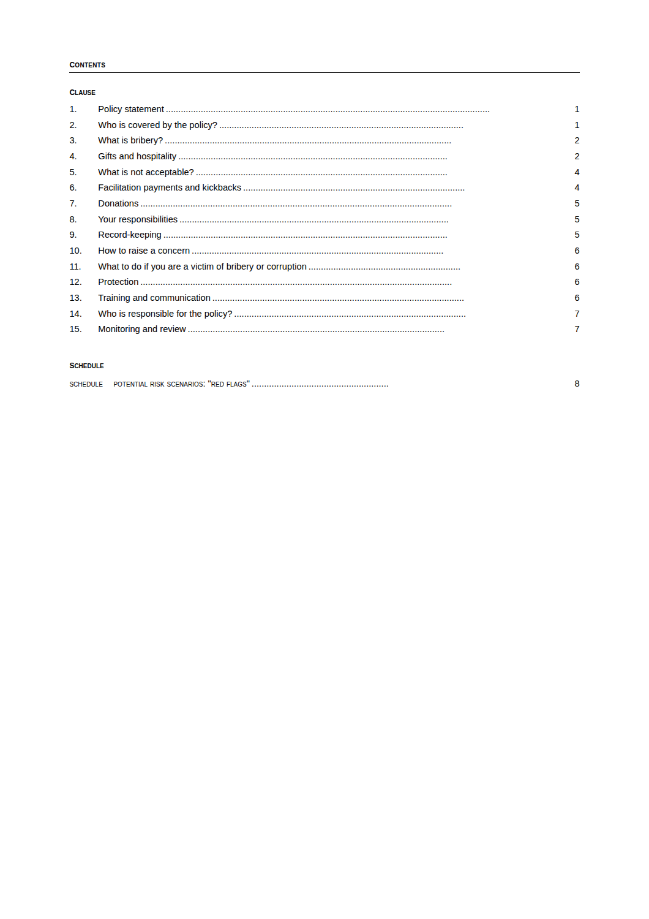Contents
Clause
1. Policy statement .................................................................................................................................. 1
2. Who is covered by the policy? .................................................................................................. 1
3. What is bribery? ................................................................................................................... 2
4. Gifts and hospitality ............................................................................................................ 2
5. What is not acceptable? ..................................................................................................... 4
6. Facilitation payments and kickbacks ......................................................................................... 4
7. Donations ............................................................................................................................. 5
8. Your responsibilities ............................................................................................................ 5
9. Record-keeping .................................................................................................................. 5
10. How to raise a concern ..................................................................................................... 6
11. What to do if you are a victim of bribery or corruption ............................................................. 6
12. Protection ............................................................................................................................. 6
13. Training and communication ..................................................................................................... 6
14. Who is responsible for the policy? ............................................................................................. 7
15. Monitoring and review ....................................................................................................... 7
Schedule
Schedule Potential risk scenarios: "red flags" ....................................................... 8